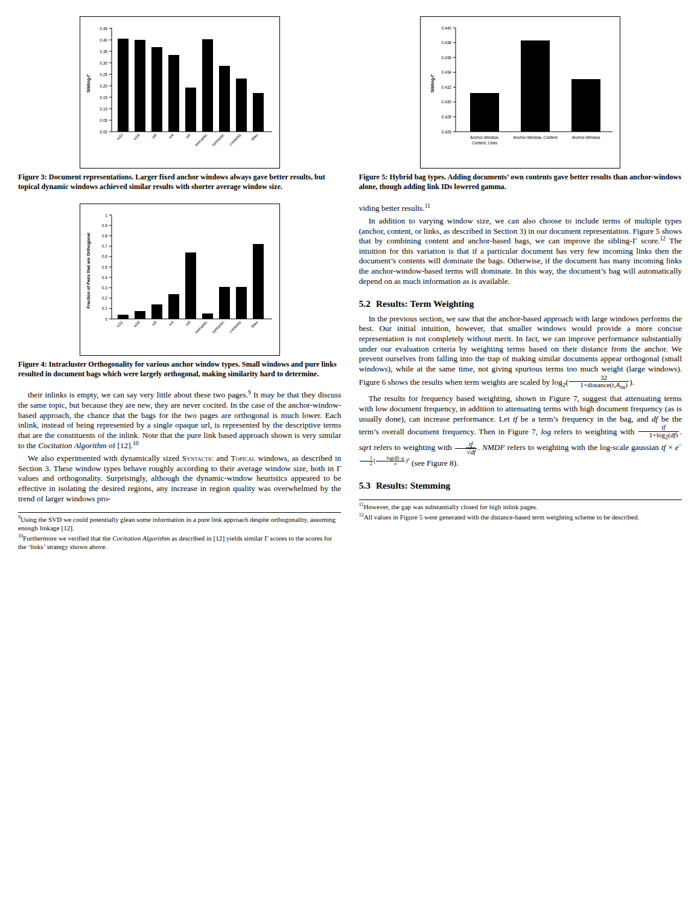0.00 0.05 0.10 0.15 0.20 0.25 0.30 0.35 0.40 0.45 Sibling-Γ w32 w16 w8 w4 w0 semantic syntactic contents links
Figure 3: Document representations. Larger fixed anchor windows always gave better results, but topical dynamic windows achieved similar results with shorter average window size.
0 0.1 0.2 0.3 0.4 0.5 0.6 0.7 0.8 0.9 1 Fraction of Pairs that are Orthogonal w32 w16 w8 w4 w0 semantic syntactic contents links
Figure 4: Intracluster Orthogonality for various anchor window types. Small windows and pure links resulted in document bags which were largely orthogonal, making similarity hard to determine.
their inlinks is empty, we can say very little about these two pages.9 It may be that they discuss the same topic, but because they are new, they are never cocited. In the case of the anchor-window-based approach, the chance that the bags for the two pages are orthogonal is much lower. Each inlink, instead of being represented by a single opaque url, is represented by the descriptive terms that are the constituents of the inlink. Note that the pure link based approach shown is very similar to the Cocitation Algorithm of [12].10
We also experimented with dynamically sized Syntactic and Topical windows, as described in Section 3. These window types behave roughly according to their average window size, both in Γ values and orthogonality. Surprisingly, although the dynamic-window heuristics appeared to be effective in isolating the desired regions, any increase in region quality was overwhelmed by the trend of larger windows pro-
9Using the SVD we could potentially glean some information in a pure link approach despite orthogonality, assuming enough linkage [12].
10Furthermore we verified that the Cocitation Algorithm as described in [12] yields similar Γ scores to the scores for the ‘links’ strategy shown above.
0.426 0.428 0.430 0.432 0.434 0.436 0.438 0.440 Sibling-Γ Anchor-Window, Content, Links Anchor-Window, Content Anchor-Window
Figure 5: Hybrid bag types. Adding documents’ own contents gave better results than anchor-windows alone, though adding link IDs lowered gamma.
viding better results.11
In addition to varying window size, we can also choose to include terms of multiple types (anchor, content, or links, as described in Section 3) in our document representation. Figure 5 shows that by combining content and anchor-based bags, we can improve the sibling-Γ score.12 The intuition for this variation is that if a particular document has very few incoming links then the document’s contents will dominate the bags. Otherwise, if the document has many incoming links the anchor-window-based terms will dominate. In this way, the document’s bag will automatically depend on as much information as is available.
5.2 Results: Term Weighting
In the previous section, we saw that the anchor-based approach with large windows performs the best. Our initial intuition, however, that smaller windows would provide a more concise representation is not completely without merit. In fact, we can improve performance substantially under our evaluation criteria by weighting terms based on their distance from the anchor. We prevent ourselves from falling into the trap of making similar documents appear orthogonal (small windows), while at the same time, not giving spurious terms too much weight (large windows). Figure 6 shows the results when term weights are scaled by log2(321+distance(t,Avu)).
The results for frequency based weighting, shown in Figure 7, suggest that attenuating terms with low document frequency, in addition to attenuating terms with high document frequency (as is usually done), can increase performance. Let tf be a term’s frequency in the bag, and df be the term’s overall document frequency. Then in Figure 7, log refers to weighting with tf 1+log2(df). sqrt refers to weighting with tf√df. NMDF refers to weighting with the log-scale gaussian tf × e−12(log(df)−μ σ)2 (see Figure 8).
5.3 Results: Stemming
11However, the gap was substantially closed for high inlink pages.
12All values in Figure 5 were generated with the distance-based term weighting scheme to be described.